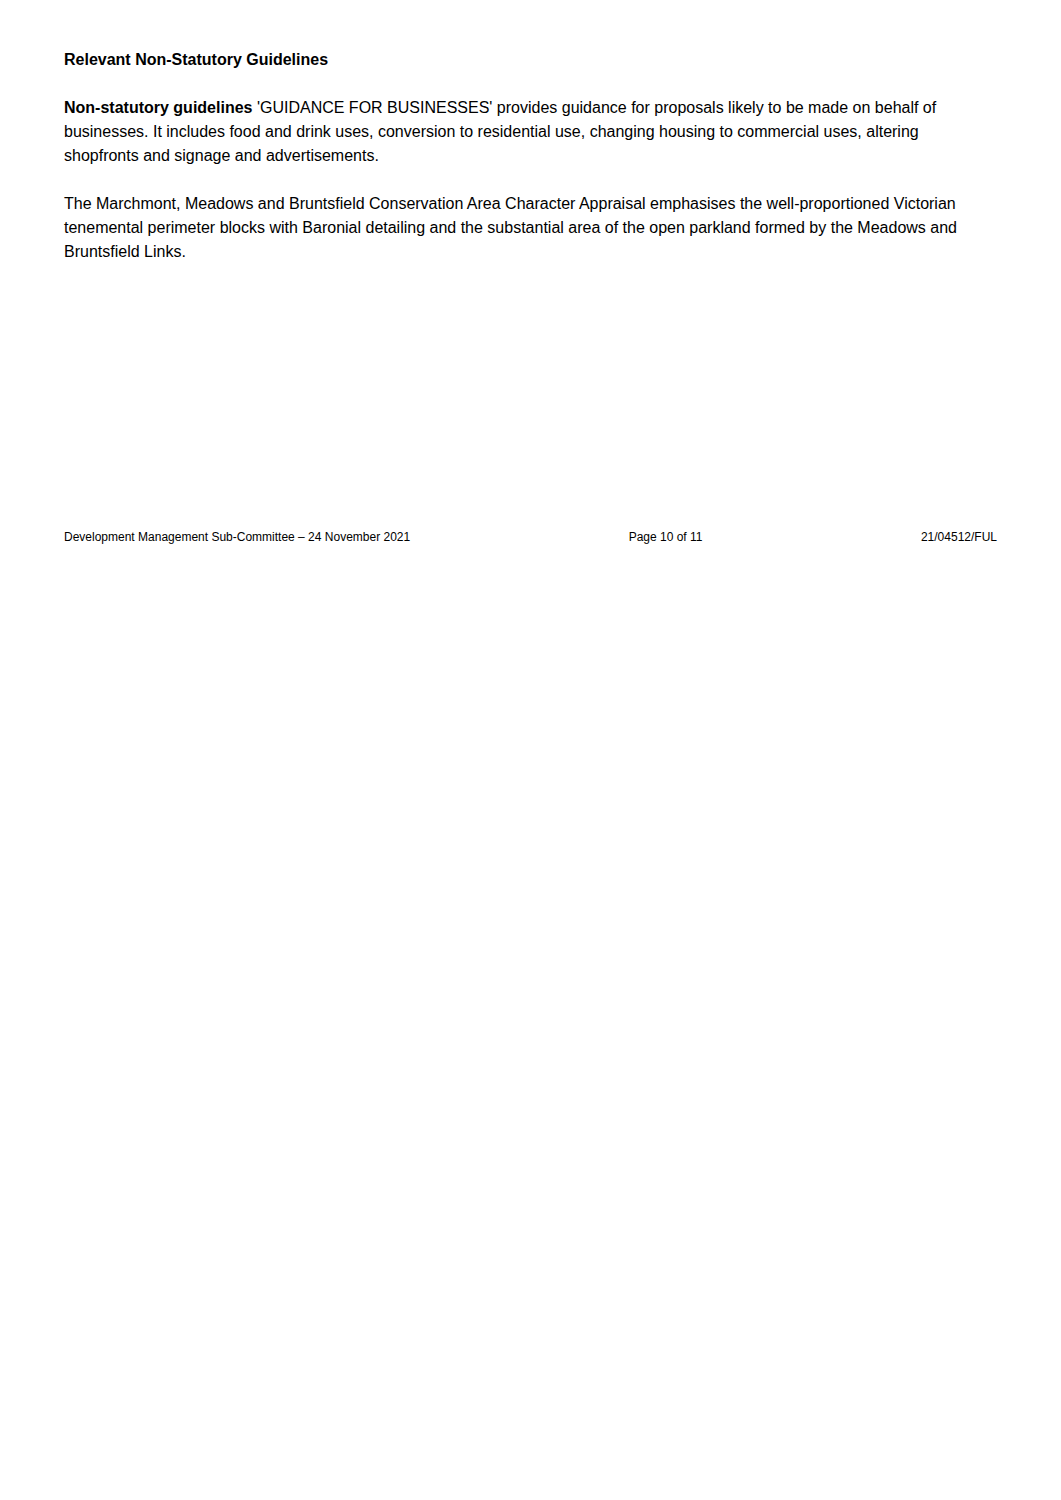Relevant Non-Statutory Guidelines
Non-statutory guidelines 'GUIDANCE FOR BUSINESSES' provides guidance for proposals likely to be made on behalf of businesses. It includes food and drink uses, conversion to residential use, changing housing to commercial uses, altering shopfronts and signage and advertisements.
The Marchmont, Meadows and Bruntsfield Conservation Area Character Appraisal emphasises the well-proportioned Victorian tenemental perimeter blocks with Baronial detailing and the substantial area of the open parkland formed by the Meadows and Bruntsfield Links.
Development Management Sub-Committee – 24 November 2021 Page 10 of 11 21/04512/FUL